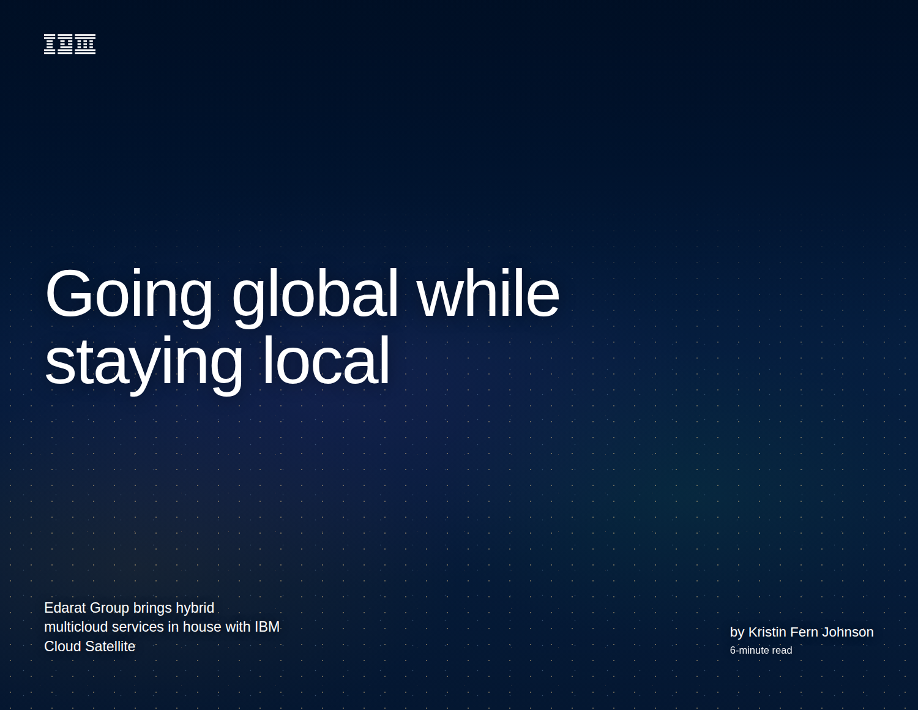IBM
Going global while staying local
Edarat Group brings hybrid multicloud services in house with IBM Cloud Satellite
by Kristin Fern Johnson
6-minute read